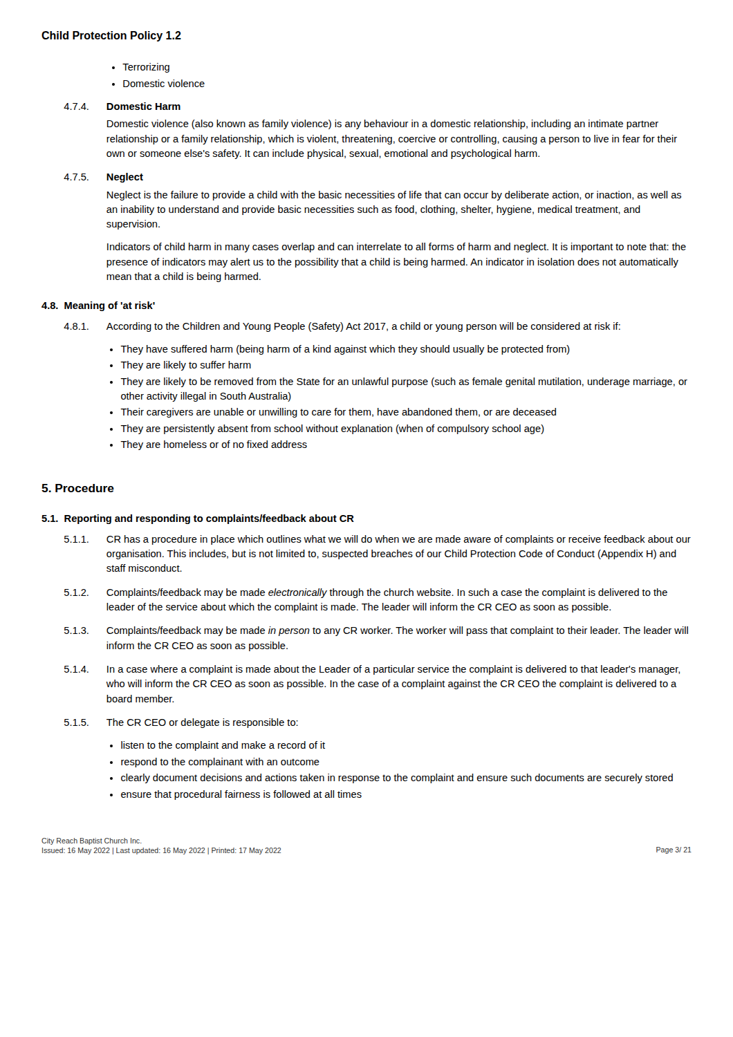Child Protection Policy 1.2
Terrorizing
Domestic violence
4.7.4.
Domestic Harm
Domestic violence (also known as family violence) is any behaviour in a domestic relationship, including an intimate partner relationship or a family relationship, which is violent, threatening, coercive or controlling, causing a person to live in fear for their own or someone else's safety. It can include physical, sexual, emotional and psychological harm.
4.7.5.
Neglect
Neglect is the failure to provide a child with the basic necessities of life that can occur by deliberate action, or inaction, as well as an inability to understand and provide basic necessities such as food, clothing, shelter, hygiene, medical treatment, and supervision.
Indicators of child harm in many cases overlap and can interrelate to all forms of harm and neglect. It is important to note that: the presence of indicators may alert us to the possibility that a child is being harmed. An indicator in isolation does not automatically mean that a child is being harmed.
4.8. Meaning of 'at risk'
4.8.1.
According to the Children and Young People (Safety) Act 2017, a child or young person will be considered at risk if:
They have suffered harm (being harm of a kind against which they should usually be protected from)
They are likely to suffer harm
They are likely to be removed from the State for an unlawful purpose (such as female genital mutilation, underage marriage, or other activity illegal in South Australia)
Their caregivers are unable or unwilling to care for them, have abandoned them, or are deceased
They are persistently absent from school without explanation (when of compulsory school age)
They are homeless or of no fixed address
5. Procedure
5.1. Reporting and responding to complaints/feedback about CR
5.1.1.
CR has a procedure in place which outlines what we will do when we are made aware of complaints or receive feedback about our organisation. This includes, but is not limited to, suspected breaches of our Child Protection Code of Conduct (Appendix H) and staff misconduct.
5.1.2.
Complaints/feedback may be made electronically through the church website. In such a case the complaint is delivered to the leader of the service about which the complaint is made. The leader will inform the CR CEO as soon as possible.
5.1.3.
Complaints/feedback may be made in person to any CR worker. The worker will pass that complaint to their leader. The leader will inform the CR CEO as soon as possible.
5.1.4.
In a case where a complaint is made about the Leader of a particular service the complaint is delivered to that leader's manager, who will inform the CR CEO as soon as possible. In the case of a complaint against the CR CEO the complaint is delivered to a board member.
5.1.5.
The CR CEO or delegate is responsible to:
listen to the complaint and make a record of it
respond to the complainant with an outcome
clearly document decisions and actions taken in response to the complaint and ensure such documents are securely stored
ensure that procedural fairness is followed at all times
City Reach Baptist Church Inc.
Issued: 16 May 2022 | Last updated: 16 May 2022 | Printed: 17 May 2022
Page 3/ 21